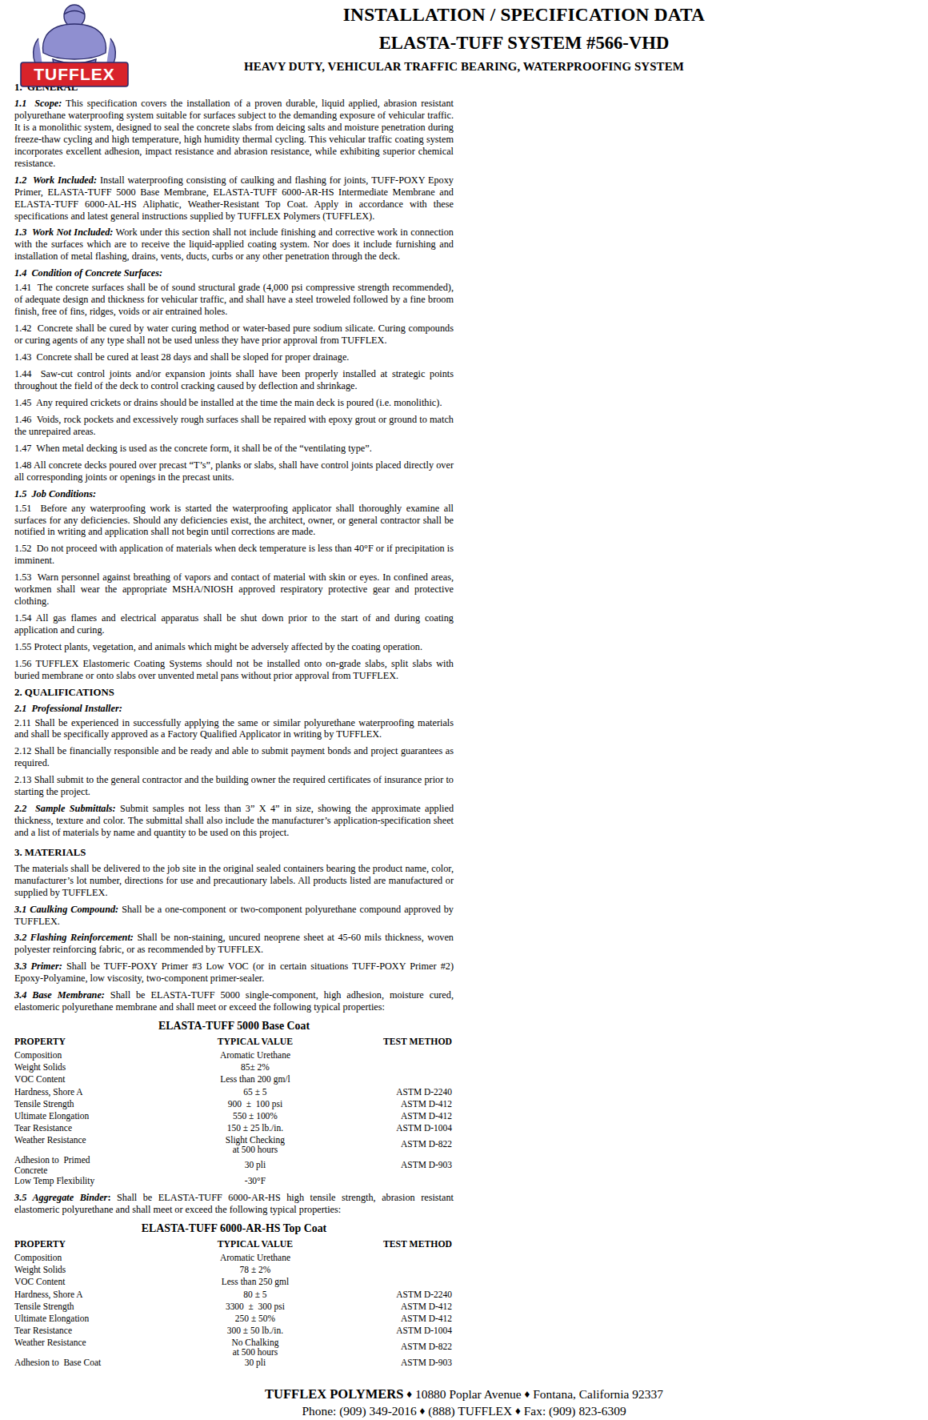TUFFLEX
INSTALLATION / SPECIFICATION DATA
ELASTA-TUFF SYSTEM #566-VHD
HEAVY DUTY, VEHICULAR TRAFFIC BEARING, WATERPROOFING SYSTEM
1. GENERAL
1.1 Scope: This specification covers the installation of a proven durable, liquid applied, abrasion resistant polyurethane waterproofing system suitable for surfaces subject to the demanding exposure of vehicular traffic. It is a monolithic system, designed to seal the concrete slabs from deicing salts and moisture penetration during freeze-thaw cycling and high temperature, high humidity thermal cycling. This vehicular traffic coating system incorporates excellent adhesion, impact resistance and abrasion resistance, while exhibiting superior chemical resistance.
1.2 Work Included: Install waterproofing consisting of caulking and flashing for joints, TUFF-POXY Epoxy Primer, ELASTA-TUFF 5000 Base Membrane, ELASTA-TUFF 6000-AR-HS Intermediate Membrane and ELASTA-TUFF 6000-AL-HS Aliphatic, Weather-Resistant Top Coat. Apply in accordance with these specifications and latest general instructions supplied by TUFFLEX Polymers (TUFFLEX).
1.3 Work Not Included: Work under this section shall not include finishing and corrective work in connection with the surfaces which are to receive the liquid-applied coating system. Nor does it include furnishing and installation of metal flashing, drains, vents, ducts, curbs or any other penetration through the deck.
1.4 Condition of Concrete Surfaces:
1.41 The concrete surfaces shall be of sound structural grade (4,000 psi compressive strength recommended), of adequate design and thickness for vehicular traffic, and shall have a steel troweled followed by a fine broom finish, free of fins, ridges, voids or air entrained holes.
1.42 Concrete shall be cured by water curing method or water-based pure sodium silicate. Curing compounds or curing agents of any type shall not be used unless they have prior approval from TUFFLEX.
1.43 Concrete shall be cured at least 28 days and shall be sloped for proper drainage.
1.44 Saw-cut control joints and/or expansion joints shall have been properly installed at strategic points throughout the field of the deck to control cracking caused by deflection and shrinkage.
1.45 Any required crickets or drains should be installed at the time the main deck is poured (i.e. monolithic).
1.46 Voids, rock pockets and excessively rough surfaces shall be repaired with epoxy grout or ground to match the unrepaired areas.
1.47 When metal decking is used as the concrete form, it shall be of the “ventilating type”.
1.48 All concrete decks poured over precast “T’s”, planks or slabs, shall have control joints placed directly over all corresponding joints or openings in the precast units.
1.5 Job Conditions:
1.51 Before any waterproofing work is started the waterproofing applicator shall thoroughly examine all surfaces for any deficiencies. Should any deficiencies exist, the architect, owner, or general contractor shall be notified in writing and application shall not begin until corrections are made.
1.52 Do not proceed with application of materials when deck temperature is less than 40°F or if precipitation is imminent.
1.53 Warn personnel against breathing of vapors and contact of material with skin or eyes. In confined areas, workmen shall wear the appropriate MSHA/NIOSH approved respiratory protective gear and protective clothing.
1.54 All gas flames and electrical apparatus shall be shut down prior to the start of and during coating application and curing.
1.55 Protect plants, vegetation, and animals which might be adversely affected by the coating operation.
1.56 TUFFLEX Elastomeric Coating Systems should not be installed onto on-grade slabs, split slabs with buried membrane or onto slabs over unvented metal pans without prior approval from TUFFLEX.
2. QUALIFICATIONS
2.1 Professional Installer:
2.11 Shall be experienced in successfully applying the same or similar polyurethane waterproofing materials and shall be specifically approved as a Factory Qualified Applicator in writing by TUFFLEX.
2.12 Shall be financially responsible and be ready and able to submit payment bonds and project guarantees as required.
2.13 Shall submit to the general contractor and the building owner the required certificates of insurance prior to starting the project.
2.2 Sample Submittals: Submit samples not less than 3” X 4” in size, showing the approximate applied thickness, texture and color. The submittal shall also include the manufacturer’s application-specification sheet and a list of materials by name and quantity to be used on this project.
3. MATERIALS
The materials shall be delivered to the job site in the original sealed containers bearing the product name, color, manufacturer’s lot number, directions for use and precautionary labels. All products listed are manufactured or supplied by TUFFLEX.
3.1 Caulking Compound: Shall be a one-component or two-component polyurethane compound approved by TUFFLEX.
3.2 Flashing Reinforcement: Shall be non-staining, uncured neoprene sheet at 45-60 mils thickness, woven polyester reinforcing fabric, or as recommended by TUFFLEX.
3.3 Primer: Shall be TUFF-POXY Primer #3 Low VOC (or in certain situations TUFF-POXY Primer #2) Epoxy-Polyamine, low viscosity, two-component primer-sealer.
3.4 Base Membrane: Shall be ELASTA-TUFF 5000 single-component, high adhesion, moisture cured, elastomeric polyurethane membrane and shall meet or exceed the following typical properties:
ELASTA-TUFF 5000 Base Coat
| PROPERTY | TYPICAL VALUE | TEST METHOD |
| --- | --- | --- |
| Composition | Aromatic Urethane | |
| Weight Solids | 85± 2% | |
| VOC Content | Less than 200 gm/l | |
| Hardness, Shore A | 65 ± 5 | ASTM D-2240 |
| Tensile Strength | 900 ± 100 psi | ASTM D-412 |
| Ultimate Elongation | 550 ± 100% | ASTM D-412 |
| Tear Resistance | 150 ± 25 lb./in. | ASTM D-1004 |
| Weather Resistance | Slight Checking at 500 hours | ASTM D-822 |
| Adhesion to Primed Concrete | 30 pli | ASTM D-903 |
| Low Temp Flexibility | -30°F | |
3.5 Aggregate Binder: Shall be ELASTA-TUFF 6000-AR-HS high tensile strength, abrasion resistant elastomeric polyurethane and shall meet or exceed the following typical properties:
ELASTA-TUFF 6000-AR-HS Top Coat
| PROPERTY | TYPICAL VALUE | TEST METHOD |
| --- | --- | --- |
| Composition | Aromatic Urethane | |
| Weight Solids | 78 ± 2% | |
| VOC Content | Less than 250 gml | |
| Hardness, Shore A | 80 ± 5 | ASTM D-2240 |
| Tensile Strength | 3300 ± 300 psi | ASTM D-412 |
| Ultimate Elongation | 250 ± 50% | ASTM D-412 |
| Tear Resistance | 300 ± 50 lb./in. | ASTM D-1004 |
| Weather Resistance | No Chalking at 500 hours | ASTM D-822 |
| Adhesion to Base Coat | 30 pli | ASTM D-903 |
TUFFLEX POLYMERS ♦ 10880 Poplar Avenue ♦ Fontana, California 92337
Phone: (909) 349-2016 ♦ (888) TUFFLEX ♦ Fax: (909) 823-6309